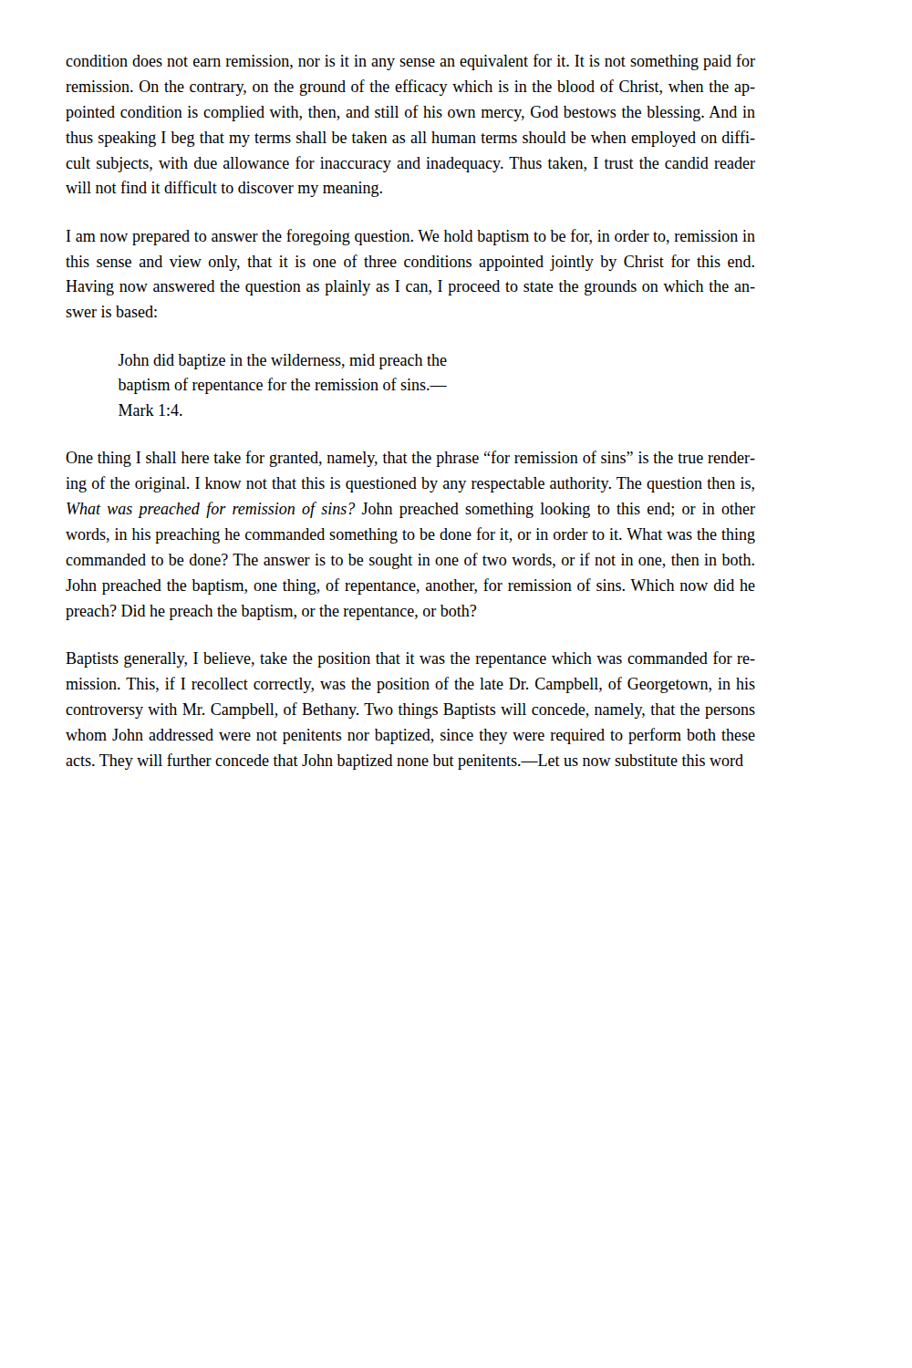condition does not earn remission, nor is it in any sense an equivalent for it. It is not something paid for remission. On the contrary, on the ground of the efficacy which is in the blood of Christ, when the appointed condition is complied with, then, and still of his own mercy, God bestows the blessing. And in thus speaking I beg that my terms shall be taken as all human terms should be when employed on difficult subjects, with due allowance for inaccuracy and inadequacy. Thus taken, I trust the candid reader will not find it difficult to discover my meaning.
I am now prepared to answer the foregoing question. We hold baptism to be for, in order to, remission in this sense and view only, that it is one of three conditions appointed jointly by Christ for this end. Having now answered the question as plainly as I can, I proceed to state the grounds on which the answer is based:
John did baptize in the wilderness, mid preach the baptism of repentance for the remission of sins.—Mark 1:4.
One thing I shall here take for granted, namely, that the phrase “for remission of sins” is the true rendering of the original. I know not that this is questioned by any respectable authority. The question then is, What was preached for remission of sins? John preached something looking to this end; or in other words, in his preaching he commanded something to be done for it, or in order to it. What was the thing commanded to be done? The answer is to be sought in one of two words, or if not in one, then in both. John preached the baptism, one thing, of repentance, another, for remission of sins. Which now did he preach? Did he preach the baptism, or the repentance, or both?
Baptists generally, I believe, take the position that it was the repentance which was commanded for remission. This, if I recollect correctly, was the position of the late Dr. Campbell, of Georgetown, in his controversy with Mr. Campbell, of Bethany. Two things Baptists will concede, namely, that the persons whom John addressed were not penitents nor baptized, since they were required to perform both these acts. They will further concede that John baptized none but penitents.—Let us now substitute this word